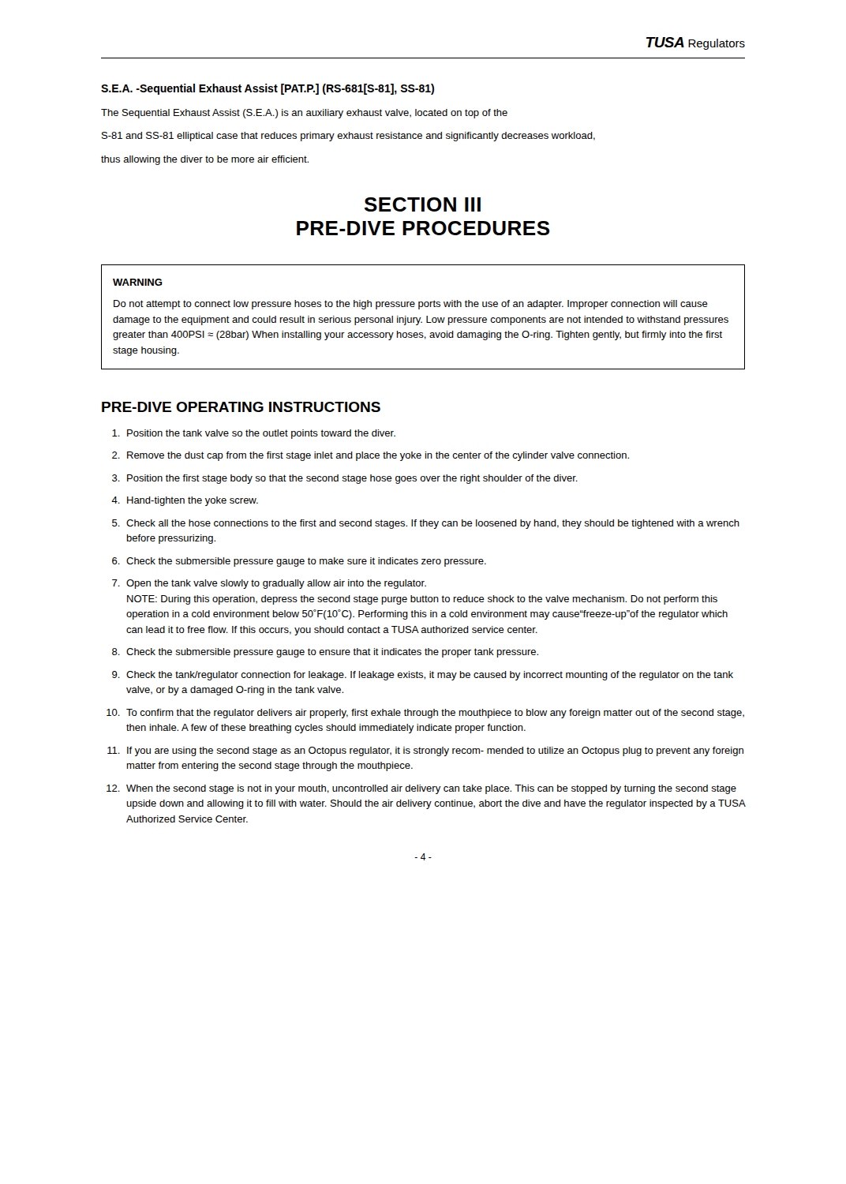TUSA Regulators
S.E.A. -Sequential Exhaust Assist [PAT.P.] (RS-681[S-81], SS-81)
The Sequential Exhaust Assist (S.E.A.) is an auxiliary exhaust valve, located on top of the
S-81 and SS-81 elliptical case that reduces primary exhaust resistance and significantly decreases workload,
thus allowing the diver to be more air efficient.
SECTION III
PRE-DIVE PROCEDURES
WARNING
Do not attempt to connect low pressure hoses to the high pressure ports with the use of an adapter. Improper connection will cause damage to the equipment and could result in serious personal injury. Low pressure components are not intended to withstand pressures greater than 400PSI ≈ (28bar) When installing your accessory hoses, avoid damaging the O-ring. Tighten gently, but firmly into the first stage housing.
PRE-DIVE OPERATING INSTRUCTIONS
Position the tank valve so the outlet points toward the diver.
Remove the dust cap from the first stage inlet and place the yoke in the center of the cylinder valve connection.
Position the first stage body so that the second stage hose goes over the right shoulder of the diver.
Hand-tighten the yoke screw.
Check all the hose connections to the first and second stages. If they can be loosened by hand, they should be tightened with a wrench before pressurizing.
Check the submersible pressure gauge to make sure it indicates zero pressure.
Open the tank valve slowly to gradually allow air into the regulator. NOTE: During this operation, depress the second stage purge button to reduce shock to the valve mechanism. Do not perform this operation in a cold environment below 50˚F(10˚C). Performing this in a cold environment may cause“freeze-up”of the regulator which can lead it to free flow. If this occurs, you should contact a TUSA authorized service center.
Check the submersible pressure gauge to ensure that it indicates the proper tank pressure.
Check the tank/regulator connection for leakage. If leakage exists, it may be caused by incorrect mounting of the regulator on the tank valve, or by a damaged O-ring in the tank valve.
To confirm that the regulator delivers air properly, first exhale through the mouthpiece to blow any foreign matter out of the second stage, then inhale. A few of these breathing cycles should immediately indicate proper function.
If you are using the second stage as an Octopus regulator, it is strongly recom- mended to utilize an Octopus plug to prevent any foreign matter from entering the second stage through the mouthpiece.
When the second stage is not in your mouth, uncontrolled air delivery can take place. This can be stopped by turning the second stage upside down and allowing it to fill with water. Should the air delivery continue, abort the dive and have the regulator inspected by a TUSA Authorized Service Center.
- 4 -